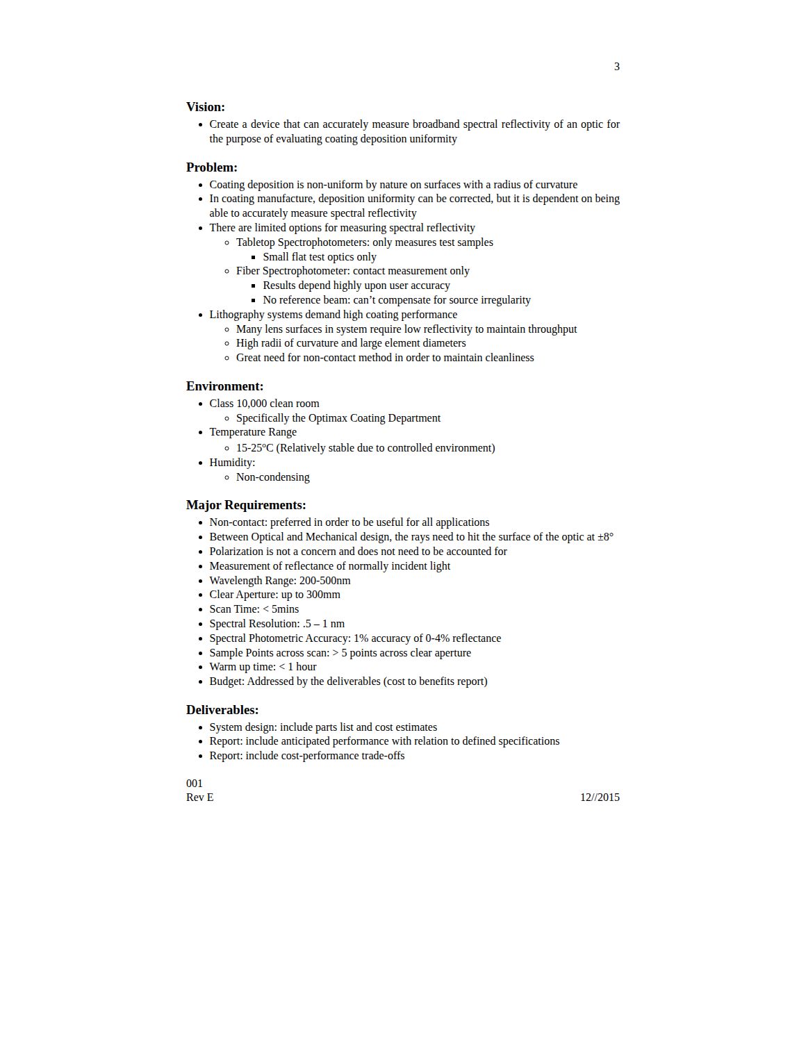3
Vision:
Create a device that can accurately measure broadband spectral reflectivity of an optic for the purpose of evaluating coating deposition uniformity
Problem:
Coating deposition is non-uniform by nature on surfaces with a radius of curvature
In coating manufacture, deposition uniformity can be corrected, but it is dependent on being able to accurately measure spectral reflectivity
There are limited options for measuring spectral reflectivity
Tabletop Spectrophotometers: only measures test samples
Small flat test optics only
Fiber Spectrophotometer: contact measurement only
Results depend highly upon user accuracy
No reference beam: can’t compensate for source irregularity
Lithography systems demand high coating performance
Many lens surfaces in system require low reflectivity to maintain throughput
High radii of curvature and large element diameters
Great need for non-contact method in order to maintain cleanliness
Environment:
Class 10,000 clean room
Specifically the Optimax Coating Department
Temperature Range
15-25oC (Relatively stable due to controlled environment)
Humidity:
Non-condensing
Major Requirements:
Non-contact: preferred in order to be useful for all applications
Between Optical and Mechanical design, the rays need to hit the surface of the optic at ±8°
Polarization is not a concern and does not need to be accounted for
Measurement of reflectance of normally incident light
Wavelength Range: 200-500nm
Clear Aperture: up to 300mm
Scan Time: < 5mins
Spectral Resolution: .5 – 1 nm
Spectral Photometric Accuracy: 1% accuracy of 0-4% reflectance
Sample Points across scan: > 5 points across clear aperture
Warm up time: < 1 hour
Budget: Addressed by the deliverables (cost to benefits report)
Deliverables:
System design: include parts list and cost estimates
Report: include anticipated performance with relation to defined specifications
Report: include cost-performance trade-offs
001
Rev E 12//2015